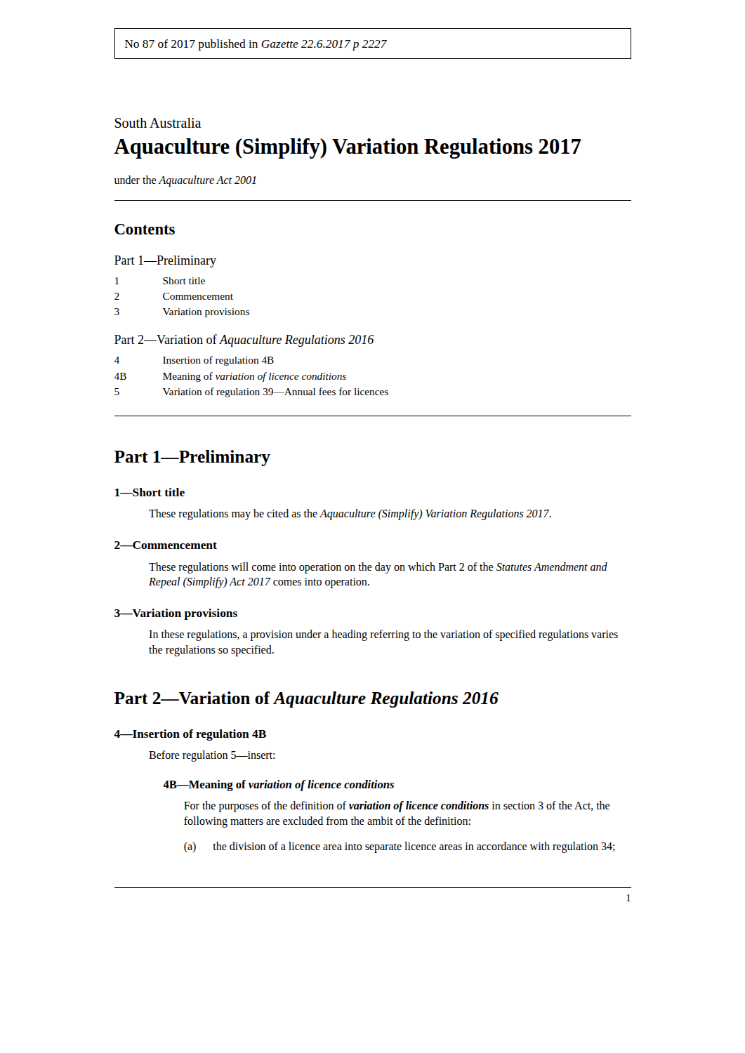No 87 of 2017 published in Gazette 22.6.2017 p 2227
South Australia
Aquaculture (Simplify) Variation Regulations 2017
under the Aquaculture Act 2001
Contents
Part 1—Preliminary
| 1 | Short title |
| 2 | Commencement |
| 3 | Variation provisions |
Part 2—Variation of Aquaculture Regulations 2016
| 4 | Insertion of regulation 4B |
| 4B | Meaning of variation of licence conditions |
| 5 | Variation of regulation 39—Annual fees for licences |
Part 1—Preliminary
1—Short title
These regulations may be cited as the Aquaculture (Simplify) Variation Regulations 2017.
2—Commencement
These regulations will come into operation on the day on which Part 2 of the Statutes Amendment and Repeal (Simplify) Act 2017 comes into operation.
3—Variation provisions
In these regulations, a provision under a heading referring to the variation of specified regulations varies the regulations so specified.
Part 2—Variation of Aquaculture Regulations 2016
4—Insertion of regulation 4B
Before regulation 5—insert:
4B—Meaning of variation of licence conditions
For the purposes of the definition of variation of licence conditions in section 3 of the Act, the following matters are excluded from the ambit of the definition:
(a)
the division of a licence area into separate licence areas in accordance with regulation 34;
1